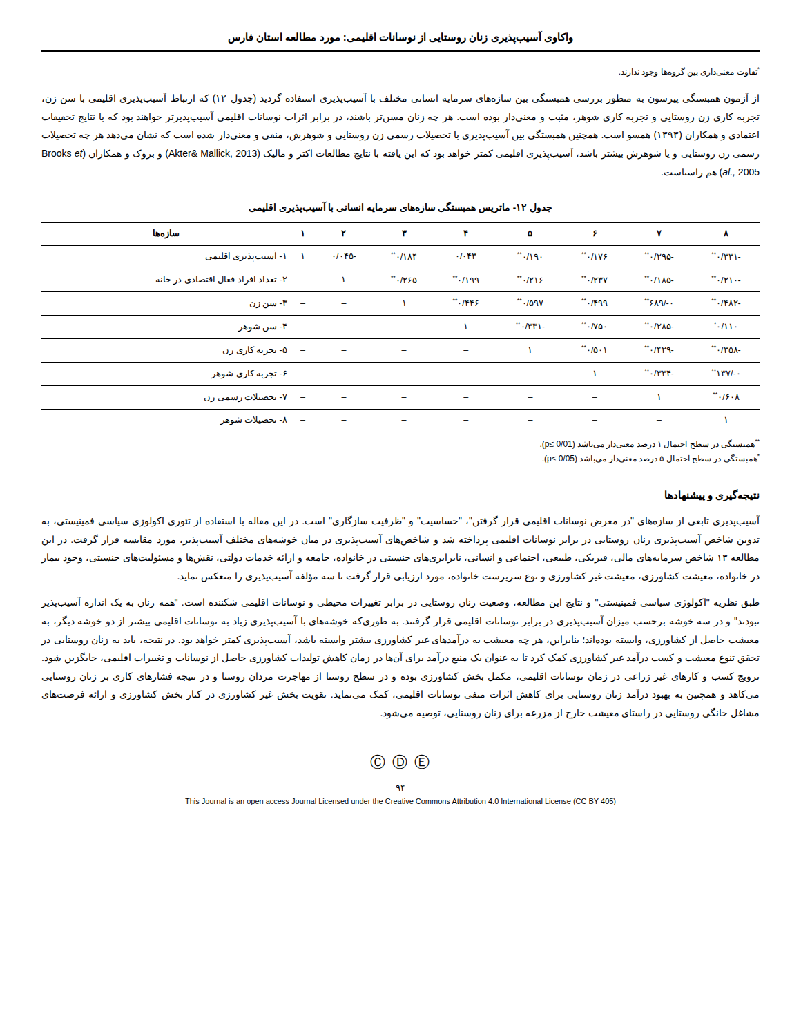واکاوی آسیب‌پذیری زنان روستایی از نوسانات اقلیمی: مورد مطالعه استان فارس
*تفاوت معنی‌داری بین گروه‌ها وجود ندارند.
از آزمون همبستگی پیرسون به منظور بررسی همبستگی بین سازه‌های سرمایه انسانی مختلف با آسیب‌پذیری استفاده گردید (جدول ۱۲) که ارتباط آسیب‌پذیری اقلیمی با سن زن، تجربه کاری زن روستایی و تجربه کاری شوهر، مثبت و معنی‌دار بوده است. هر چه زنان مسن‌تر باشند، در برابر اثرات نوسانات اقلیمی آسیب‌پذیرتر خواهند بود که با نتایج تحقیقات اعتمادی و همکاران (۱۳۹۳) همسو است. همچنین همبستگی بین آسیب‌پذیری با تحصیلات رسمی زن روستایی و شوهرش، منفی و معنی‌دار شده است که نشان می‌دهد هر چه تحصیلات رسمی زن روستایی و یا شوهرش بیشتر باشد، آسیب‌پذیری اقلیمی کمتر خواهد بود که این یافته با نتایج مطالعات اکتر و مالیک (Akter& Mallick, 2013) و بروک و همکاران (Brooks et al., 2005) هم راستاست.
جدول ۱۲- ماتریس همبستگی سازه‌های سرمایه انسانی با آسیب‌پذیری اقلیمی
| ۸ | ۷ | ۶ | ۵ | ۴ | ۳ | ۲ | ۱ | سازه‌ها |
| --- | --- | --- | --- | --- | --- | --- | --- | --- |
| -۰/۳۳۱ ** | -۰/۲۹۵ ** | ۰/۱۷۶ ** | ۰/۱۹۰ ** | ۰/۰۴۳ | ۰/۱۸۴ ** | -۰/۰۴۵ | ۱ | ۱- آسیب‌پذیری اقلیمی |
| -۰/۲۱۰ ** | -۰/۱۸۵ ** | ۰/۲۳۷ ** | ۰/۲۱۶ ** | ۰/۱۹۹ ** | ۰/۲۶۵ ** | ۱ | – | ۲- تعداد افراد فعال اقتصادی در خانه |
| -۰/۴۸۲ ** | ۰-/۶۸۹ ** | ۰/۴۹۹ ** | ۰/۵۹۷ ** | ۰/۴۴۶ ** | ۱ | – | – | ۳- سن زن |
| ۰/۱۱۰ * | -۰/۲۸۵ ** | ۰/۷۵۰ ** | -۰/۳۳۱ ** | ۱ | – | – | – | ۴- سن شوهر |
| -۰/۳۵۸ ** | -۰/۴۲۹ ** | ۰/۵۰۱ ** | ۱ | – | – | – | – | ۵- تجربه کاری زن |
| ۰-/۱۳۷ ** | -۰/۳۳۴ ** | ۱ | – | – | – | – | – | ۶- تجربه کاری شوهر |
| ۰/۶۰۸ ** | ۱ | – | – | – | – | – | – | ۷- تحصیلات رسمی زن |
| ۱ | – | – | – | – | – | – | – | ۸- تحصیلات شوهر |
**همبستگی در سطح احتمال ۱ درصد معنی‌دار می‌باشد (p≤ 0/01).
*همبستگی در سطح احتمال ۵ درصد معنی‌دار می‌باشد (p≤ 0/05).
نتیجه‌گیری و پیشنهادها
آسیب‌پذیری تابعی از سازه‌های "در معرض نوسانات اقلیمی قرار گرفتن"، "حساسیت" و "ظرفیت سازگاری" است. در این مقاله با استفاده از تئوری اکولوژی سیاسی فمینیستی، به تدوین شاخص آسیب‌پذیری زنان روستایی در برابر نوسانات اقلیمی پرداخته شد و شاخص‌های آسیب‌پذیری در میان خوشه‌های مختلف آسیب‌پذیر، مورد مقایسه قرار گرفت. در این مطالعه ۱۳ شاخص سرمایه‌های مالی، فیزیکی، طبیعی، اجتماعی و انسانی، نابرابری‌های جنسیتی در خانواده، جامعه و ارائه خدمات دولتی، نقش‌ها و مسئولیت‌های جنسیتی، وجود بیمار در خانواده، معیشت کشاورزی، معیشت غیر کشاورزی و نوع سرپرست خانواده، مورد ارزیابی قرار گرفت تا سه مؤلفه آسیب‌پذیری را منعکس نماید.
طبق نظریه "اکولوژی سیاسی فمینیستی" و نتایج این مطالعه، وضعیت زنان روستایی در برابر تغییرات محیطی و نوسانات اقلیمی شکننده است. "همه زنان به یک اندازه آسیب‌پذیر نبودند" و در سه خوشه برحسب میزان آسیب‌پذیری در برابر نوسانات اقلیمی قرار گرفتند. به طوری‌که خوشه‌های با آسیب‌پذیری زیاد به نوسانات اقلیمی بیشتر از دو خوشه دیگر، به معیشت حاصل از کشاورزی، وابسته بوده‌اند؛ بنابراین، هر چه معیشت به درآمدهای غیر کشاورزی بیشتر وابسته باشد، آسیب‌پذیری کمتر خواهد بود. در نتیجه، باید به زنان روستایی در تحقق تنوع معیشت و کسب درآمد غیر کشاورزی کمک کرد تا به عنوان یک منبع درآمد برای آن‌ها در زمان کاهش تولیدات کشاورزی حاصل از نوسانات و تغییرات اقلیمی، جایگزین شود. ترویج کسب و کارهای غیر زراعی در زمان نوسانات اقلیمی، مکمل بخش کشاورزی بوده و در سطح روستا از مهاجرت مردان روستا و در نتیجه فشارهای کاری بر زنان روستایی می‌کاهد و همچنین به بهبود درآمد زنان روستایی برای کاهش اثرات منفی نوسانات اقلیمی، کمک می‌نماید. تقویت بخش غیر کشاورزی در کنار بخش کشاورزی و ارائه فرصت‌های مشاغل خانگی روستایی در راستای معیشت خارج از مزرعه برای زنان روستایی، توصیه می‌شود.
Ⓒ Ⓓ Ⓔ
۹۴
This Journal is an open access Journal Licensed under the Creative Commons Attribution 4.0 International License (CC BY 405)